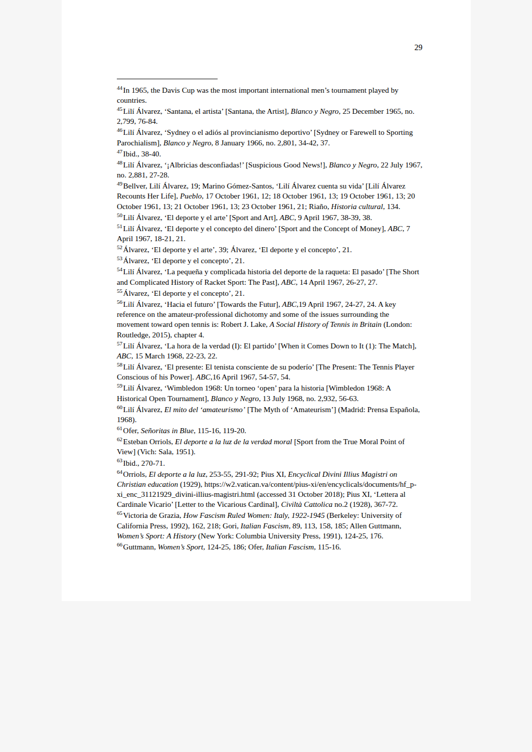29
44In 1965, the Davis Cup was the most important international men’s tournament played by countries.
45Lilí Álvarez, ‘Santana, el artista’ [Santana, the Artist], Blanco y Negro, 25 December 1965, no. 2,799, 76-84.
46Lilí Álvarez, ‘Sydney o el adiós al provincianismo deportivo’ [Sydney or Farewell to Sporting Parochialism], Blanco y Negro, 8 January 1966, no. 2,801, 34-42, 37.
47Ibid., 38-40.
48Lilí Álvarez, ‘¡Albricias desconfiadas!’ [Suspicious Good News!], Blanco y Negro, 22 July 1967, no. 2,881, 27-28.
49Bellver, Lilí Álvarez, 19; Marino Gómez-Santos, ‘Lilí Álvarez cuenta su vida’ [Lilí Álvarez Recounts Her Life], Pueblo, 17 October 1961, 12; 18 October 1961, 13; 19 October 1961, 13; 20 October 1961, 13; 21 October 1961, 13; 23 October 1961, 21; Riaño, Historia cultural, 134.
50Lilí Álvarez, ‘El deporte y el arte’ [Sport and Art], ABC, 9 April 1967, 38-39, 38.
51Lilí Álvarez, ‘El deporte y el concepto del dinero’ [Sport and the Concept of Money], ABC, 7 April 1967, 18-21, 21.
52Álvarez, ‘El deporte y el arte’, 39; Álvarez, ‘El deporte y el concepto’, 21.
53Álvarez, ‘El deporte y el concepto’, 21.
54Lilí Álvarez, ‘La pequeña y complicada historia del deporte de la raqueta: El pasado’ [The Short and Complicated History of Racket Sport: The Past], ABC, 14 April 1967, 26-27, 27.
55Álvarez, ‘El deporte y el concepto’, 21.
56Lilí Álvarez, ‘Hacia el futuro’ [Towards the Futur], ABC,19 April 1967, 24-27, 24. A key reference on the amateur-professional dichotomy and some of the issues surrounding the movement toward open tennis is: Robert J. Lake, A Social History of Tennis in Britain (London: Routledge, 2015), chapter 4.
57Lilí Álvarez, ‘La hora de la verdad (I): El partido’ [When it Comes Down to It (1): The Match], ABC, 15 March 1968, 22-23, 22.
58Lilí Álvarez, ‘El presente: El tenista consciente de su poderío’ [The Present: The Tennis Player Conscious of his Power]. ABC,16 April 1967, 54-57, 54.
59Lilí Álvarez, ‘Wimbledon 1968: Un torneo ‘open’ para la historia [Wimbledon 1968: A Historical Open Tournament], Blanco y Negro, 13 July 1968, no. 2,932, 56-63.
60Lilí Álvarez, El mito del ‘amateurismo’ [The Myth of ‘Amateurism’] (Madrid: Prensa Española, 1968).
61Ofer, Señoritas in Blue, 115-16, 119-20.
62Esteban Orriols, El deporte a la luz de la verdad moral [Sport from the True Moral Point of View] (Vich: Sala, 1951).
63Ibid., 270-71.
64Orriols, El deporte a la luz, 253-55, 291-92; Pius XI, Encyclical Divini Illius Magistri on Christian education (1929), https://w2.vatican.va/content/pius-xi/en/encyclicals/documents/hf_p-xi_enc_31121929_divini-illius-magistri.html (accessed 31 October 2018); Pius XI, ‘Lettera al Cardinale Vicario’ [Letter to the Vicarious Cardinal], Civiltà Cattolica no.2 (1928), 367-72.
65Victoria de Grazia, How Fascism Ruled Women: Italy, 1922-1945 (Berkeley: University of California Press, 1992), 162, 218; Gori, Italian Fascism, 89, 113, 158, 185; Allen Guttmann, Women’s Sport: A History (New York: Columbia University Press, 1991), 124-25, 176.
66Guttmann, Women’s Sport, 124-25, 186; Ofer, Italian Fascism, 115-16.